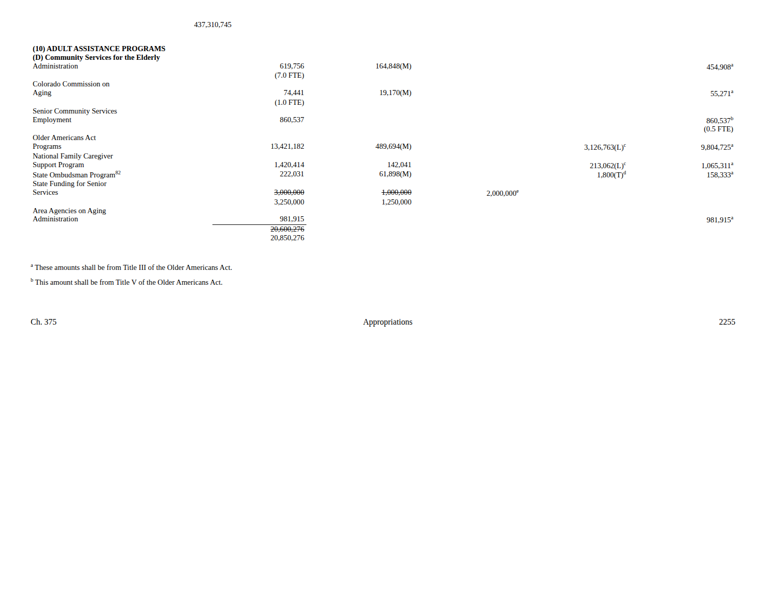437,310,745
| (10) ADULT ASSISTANCE PROGRAMS | | | | | |
| (D) Community Services for the Elderly | | | | | |
| Administration | 619,756 | 164,848(M) | | | 454,908 a |
| | (7.0 FTE) | | | | |
| Colorado Commission on | | | | | |
| Aging | 74,441 | 19,170(M) | | | 55,271 a |
| | (1.0 FTE) | | | | |
| Senior Community Services | | | | | |
| Employment | 860,537 | | | | 860,537 b |
| | | | | | (0.5 FTE) |
| Older Americans Act | | | | | |
| Programs | 13,421,182 | 489,694(M) | | 3,126,763(L) c | 9,804,725 a |
| National Family Caregiver | | | | | |
| Support Program | 1,420,414 | 142,041 | | 213,062(L) c | 1,065,311 a |
| State Ombudsman Program 82 | 222,031 | 61,898(M) | | 1,800(T) d | 158,333 a |
| State Funding for Senior | | | | | |
| Services | 3,000,000 | 1,000,000 | 2,000,000 e | | |
| | 3,250,000 | 1,250,000 | | | |
| Area Agencies on Aging | | | | | |
| Administration | 981,915 | | | | 981,915 a |
| | 20,600,276 | | | | |
| | 20,850,276 | | | | |
a These amounts shall be from Title III of the Older Americans Act.
b This amount shall be from Title V of the Older Americans Act.
Ch. 375
Appropriations
2255